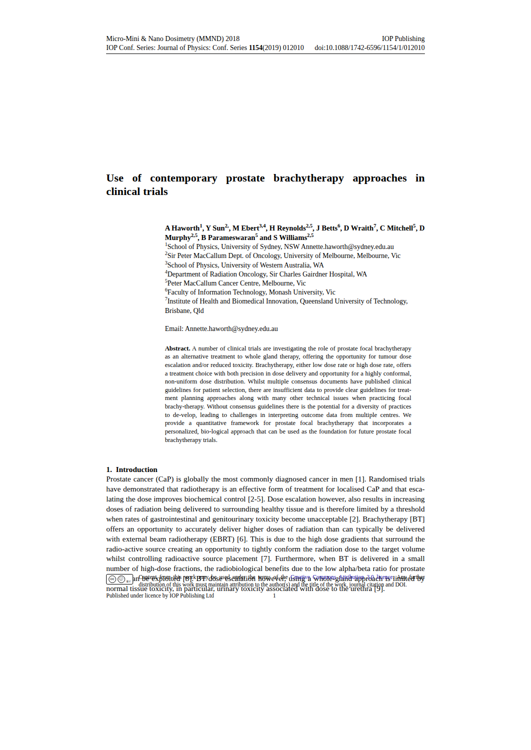Micro-Mini & Nano Dosimetry (MMND) 2018
IOP Publishing
IOP Conf. Series: Journal of Physics: Conf. Series 1154(2019) 012010
doi:10.1088/1742-6596/1154/1/012010
Use of contemporary prostate brachytherapy approaches in clinical trials
A Haworth1, Y Sun2,, M Ebert3,4, H Reynolds2,5, J Betts6, D Wraith7, C Mitchell5, D Murphy2,5, B Parameswaran5 and S Williams2,5
1School of Physics, University of Sydney, NSW Annette.haworth@sydney.edu.au
2Sir Peter MacCallum Dept. of Oncology, University of Melbourne, Melbourne, Vic
3School of Physics, University of Western Australia, WA
4Department of Radiation Oncology, Sir Charles Gairdner Hospital, WA
5Peter MacCallum Cancer Centre, Melbourne, Vic
6Faculty of Information Technology, Monash University, Vic
7Institute of Health and Biomedical Innovation, Queensland University of Technology, Brisbane, Qld
Email: Annette.haworth@sydney.edu.au
Abstract. A number of clinical trials are investigating the role of prostate focal brachytherapy as an alternative treatment to whole gland therapy, offering the opportunity for tumour dose escalation and/or reduced toxicity. Brachytherapy, either low dose rate or high dose rate, offers a treatment choice with both precision in dose delivery and opportunity for a highly conformal, non-uniform dose distribution. Whilst multiple consensus documents have published clinical guidelines for patient selection, there are insufficient data to provide clear guidelines for treat-ment planning approaches along with many other technical issues when practicing focal brachy-therapy. Without consensus guidelines there is the potential for a diversity of practices to de-velop, leading to challenges in interpreting outcome data from multiple centres. We provide a quantitative framework for prostate focal brachytherapy that incorporates a personalized, bio-logical approach that can be used as the foundation for future prostate focal brachytherapy trials.
1. Introduction
Prostate cancer (CaP) is globally the most commonly diagnosed cancer in men [1]. Randomised trials have demonstrated that radiotherapy is an effective form of treatment for localised CaP and that esca-lating the dose improves biochemical control [2-5]. Dose escalation however, also results in increasing doses of radiation being delivered to surrounding healthy tissue and is therefore limited by a threshold when rates of gastrointestinal and genitourinary toxicity become unacceptable [2]. Brachytherapy [BT] offers an opportunity to accurately deliver higher doses of radiation than can typically be delivered with external beam radiotherapy (EBRT) [6]. This is due to the high dose gradients that surround the radio-active source creating an opportunity to tightly conform the radiation dose to the target volume whilst controlling radioactive source placement [7]. Furthermore, when BT is delivered in a small number of high-dose fractions, the radiobiological benefits due to the low alpha/beta ratio for prostate cancer can be exploited [8]. BT dose escalation however, using a whole-gland approach is limited by normal tissue toxicity, in particular, urinary toxicity associated with dose to the urethra [9].
cc ⓘ BY
Content from this work may be used under the terms of the Creative Commons Attribution 3.0 licence. Any further distribution of this work must maintain attribution to the author(s) and the title of the work, journal citation and DOI.
Published under licence by IOP Publishing Ltd
1